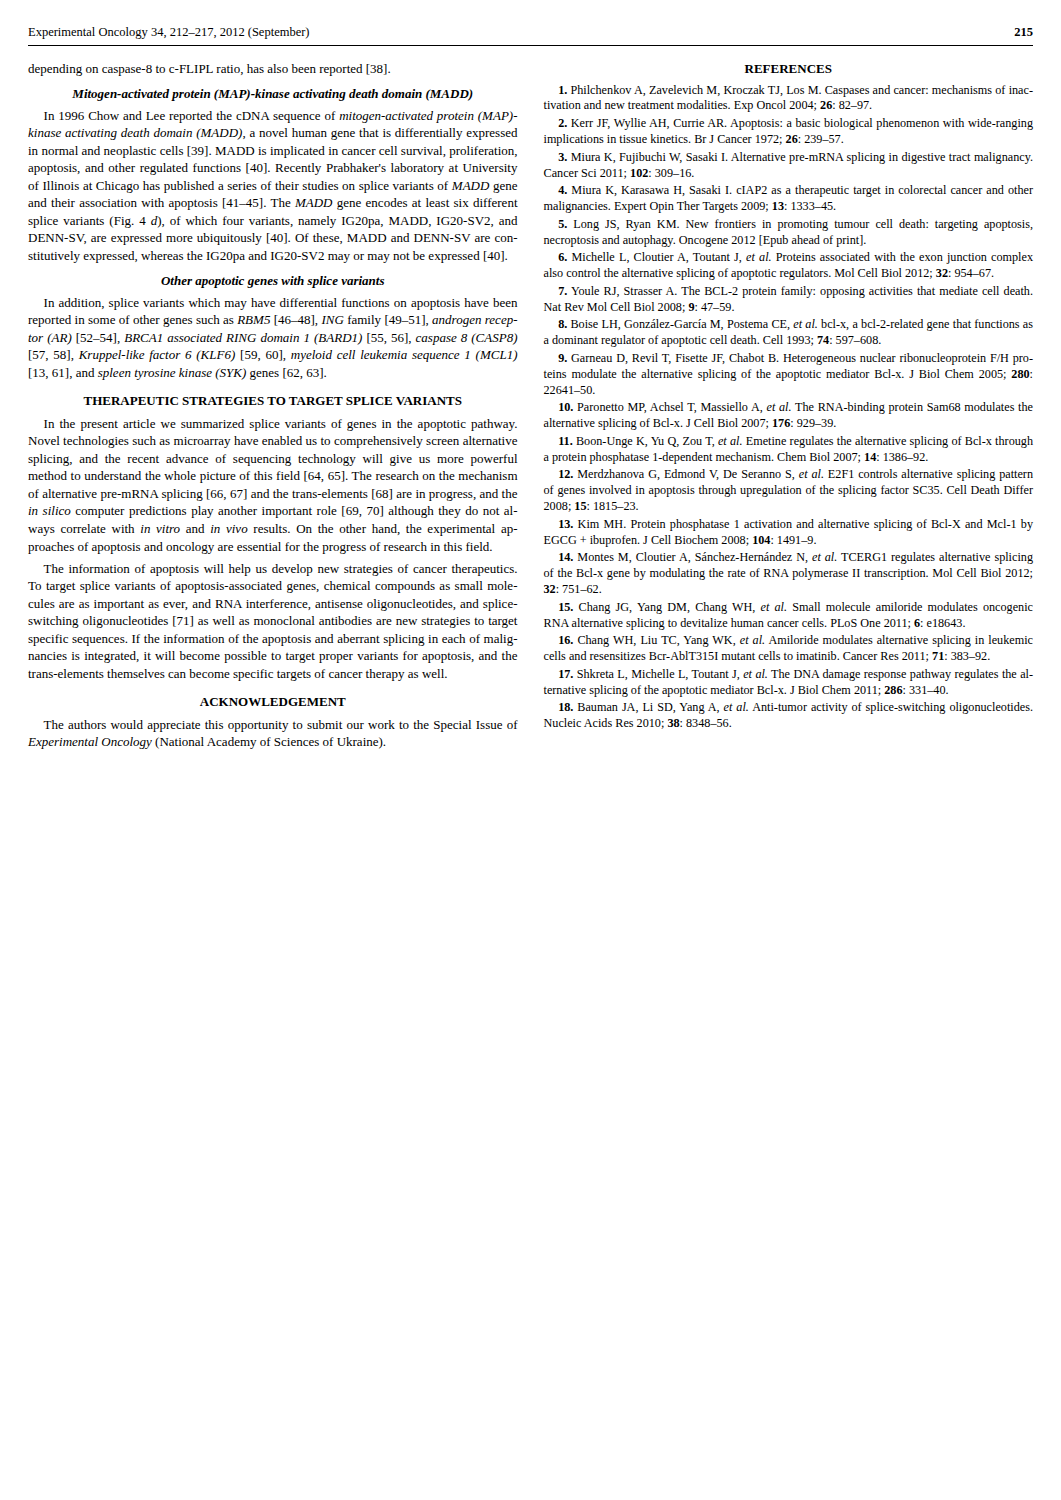Experimental Oncology 34, 212–217, 2012 (September)
215
depending on caspase-8 to c-FLIPL ratio, has also been reported [38].
Mitogen-activated protein (MAP)-kinase activating death domain (MADD)
In 1996 Chow and Lee reported the cDNA sequence of mitogen-activated protein (MAP)-kinase activating death domain (MADD), a novel human gene that is differentially expressed in normal and neoplastic cells [39]. MADD is implicated in cancer cell survival, proliferation, apoptosis, and other regulated functions [40]. Recently Prabhaker's laboratory at University of Illinois at Chicago has published a series of their studies on splice variants of MADD gene and their association with apoptosis [41–45]. The MADD gene encodes at least six different splice variants (Fig. 4 d), of which four variants, namely IG20pa, MADD, IG20-SV2, and DENN-SV, are expressed more ubiquitously [40]. Of these, MADD and DENN-SV are constitutively expressed, whereas the IG20pa and IG20-SV2 may or may not be expressed [40].
Other apoptotic genes with splice variants
In addition, splice variants which may have differential functions on apoptosis have been reported in some of other genes such as RBM5 [46–48], ING family [49–51], androgen receptor (AR) [52–54], BRCA1 associated RING domain 1 (BARD1) [55, 56], caspase 8 (CASP8) [57, 58], Kruppel-like factor 6 (KLF6) [59, 60], myeloid cell leukemia sequence 1 (MCL1) [13, 61], and spleen tyrosine kinase (SYK) genes [62, 63].
Therapeutic strategies to target splice variants
In the present article we summarized splice variants of genes in the apoptotic pathway. Novel technologies such as microarray have enabled us to comprehensively screen alternative splicing, and the recent advance of sequencing technology will give us more powerful method to understand the whole picture of this field [64, 65]. The research on the mechanism of alternative pre-mRNA splicing [66, 67] and the trans-elements [68] are in progress, and the in silico computer predictions play another important role [69, 70] although they do not always correlate with in vitro and in vivo results. On the other hand, the experimental approaches of apoptosis and oncology are essential for the progress of research in this field.
The information of apoptosis will help us develop new strategies of cancer therapeutics. To target splice variants of apoptosis-associated genes, chemical compounds as small molecules are as important as ever, and RNA interference, antisense oligonucleotides, and splice-switching oligonucleotides [71] as well as monoclonal antibodies are new strategies to target specific sequences. If the information of the apoptosis and aberrant splicing in each of malignancies is integrated, it will become possible to target proper variants for apoptosis, and the trans-elements themselves can become specific targets of cancer therapy as well.
Acknowledgement
The authors would appreciate this opportunity to submit our work to the Special Issue of Experimental Oncology (National Academy of Sciences of Ukraine).
References
1. Philchenkov A, Zavelevich M, Kroczak TJ, Los M. Caspases and cancer: mechanisms of inactivation and new treatment modalities. Exp Oncol 2004; 26: 82–97.
2. Kerr JF, Wyllie AH, Currie AR. Apoptosis: a basic biological phenomenon with wide-ranging implications in tissue kinetics. Br J Cancer 1972; 26: 239–57.
3. Miura K, Fujibuchi W, Sasaki I. Alternative pre-mRNA splicing in digestive tract malignancy. Cancer Sci 2011; 102: 309–16.
4. Miura K, Karasawa H, Sasaki I. cIAP2 as a therapeutic target in colorectal cancer and other malignancies. Expert Opin Ther Targets 2009; 13: 1333–45.
5. Long JS, Ryan KM. New frontiers in promoting tumour cell death: targeting apoptosis, necroptosis and autophagy. Oncogene 2012 [Epub ahead of print].
6. Michelle L, Cloutier A, Toutant J, et al. Proteins associated with the exon junction complex also control the alternative splicing of apoptotic regulators. Mol Cell Biol 2012; 32: 954–67.
7. Youle RJ, Strasser A. The BCL-2 protein family: opposing activities that mediate cell death. Nat Rev Mol Cell Biol 2008; 9: 47–59.
8. Boise LH, González-García M, Postema CE, et al. bcl-x, a bcl-2-related gene that functions as a dominant regulator of apoptotic cell death. Cell 1993; 74: 597–608.
9. Garneau D, Revil T, Fisette JF, Chabot B. Heterogeneous nuclear ribonucleoprotein F/H proteins modulate the alternative splicing of the apoptotic mediator Bcl-x. J Biol Chem 2005; 280: 22641–50.
10. Paronetto MP, Achsel T, Massiello A, et al. The RNA-binding protein Sam68 modulates the alternative splicing of Bcl-x. J Cell Biol 2007; 176: 929–39.
11. Boon-Unge K, Yu Q, Zou T, et al. Emetine regulates the alternative splicing of Bcl-x through a protein phosphatase 1-dependent mechanism. Chem Biol 2007; 14: 1386–92.
12. Merdzhanova G, Edmond V, De Seranno S, et al. E2F1 controls alternative splicing pattern of genes involved in apoptosis through upregulation of the splicing factor SC35. Cell Death Differ 2008; 15: 1815–23.
13. Kim MH. Protein phosphatase 1 activation and alternative splicing of Bcl-X and Mcl-1 by EGCG + ibuprofen. J Cell Biochem 2008; 104: 1491–9.
14. Montes M, Cloutier A, Sánchez-Hernández N, et al. TCERG1 regulates alternative splicing of the Bcl-x gene by modulating the rate of RNA polymerase II transcription. Mol Cell Biol 2012; 32: 751–62.
15. Chang JG, Yang DM, Chang WH, et al. Small molecule amiloride modulates oncogenic RNA alternative splicing to devitalize human cancer cells. PLoS One 2011; 6: e18643.
16. Chang WH, Liu TC, Yang WK, et al. Amiloride modulates alternative splicing in leukemic cells and resensitizes Bcr-AblT315I mutant cells to imatinib. Cancer Res 2011; 71: 383–92.
17. Shkreta L, Michelle L, Toutant J, et al. The DNA damage response pathway regulates the alternative splicing of the apoptotic mediator Bcl-x. J Biol Chem 2011; 286: 331–40.
18. Bauman JA, Li SD, Yang A, et al. Anti-tumor activity of splice-switching oligonucleotides. Nucleic Acids Res 2010; 38: 8348–56.